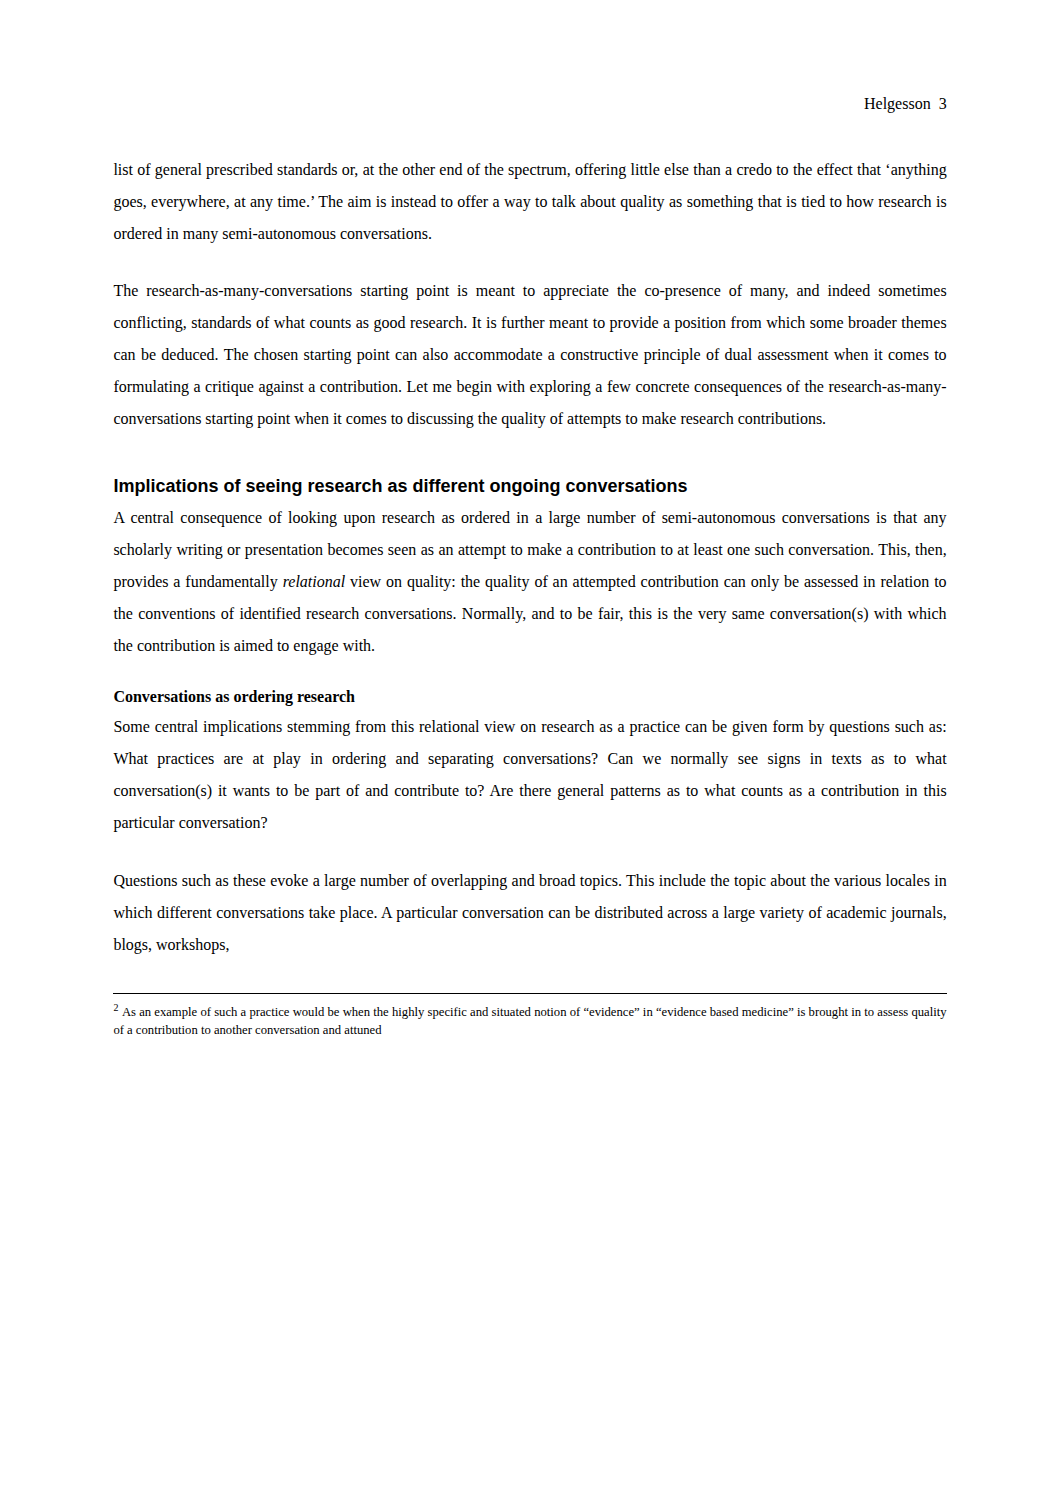Helgesson 3
list of general prescribed standards or, at the other end of the spectrum, offering little else than a credo to the effect that ‘anything goes, everywhere, at any time.’ The aim is instead to offer a way to talk about quality as something that is tied to how research is ordered in many semi-autonomous conversations.
The research-as-many-conversations starting point is meant to appreciate the co-presence of many, and indeed sometimes conflicting, standards of what counts as good research. It is further meant to provide a position from which some broader themes can be deduced. The chosen starting point can also accommodate a constructive principle of dual assessment when it comes to formulating a critique against a contribution. Let me begin with exploring a few concrete consequences of the research-as-many-conversations starting point when it comes to discussing the quality of attempts to make research contributions.
Implications of seeing research as different ongoing conversations
A central consequence of looking upon research as ordered in a large number of semi-autonomous conversations is that any scholarly writing or presentation becomes seen as an attempt to make a contribution to at least one such conversation. This, then, provides a fundamentally relational view on quality: the quality of an attempted contribution can only be assessed in relation to the conventions of identified research conversations. Normally, and to be fair, this is the very same conversation(s) with which the contribution is aimed to engage with.
Conversations as ordering research
Some central implications stemming from this relational view on research as a practice can be given form by questions such as: What practices are at play in ordering and separating conversations? Can we normally see signs in texts as to what conversation(s) it wants to be part of and contribute to? Are there general patterns as to what counts as a contribution in this particular conversation?
Questions such as these evoke a large number of overlapping and broad topics. This include the topic about the various locales in which different conversations take place. A particular conversation can be distributed across a large variety of academic journals, blogs, workshops,
2 As an example of such a practice would be when the highly specific and situated notion of “evidence” in “evidence based medicine” is brought in to assess quality of a contribution to another conversation and attuned